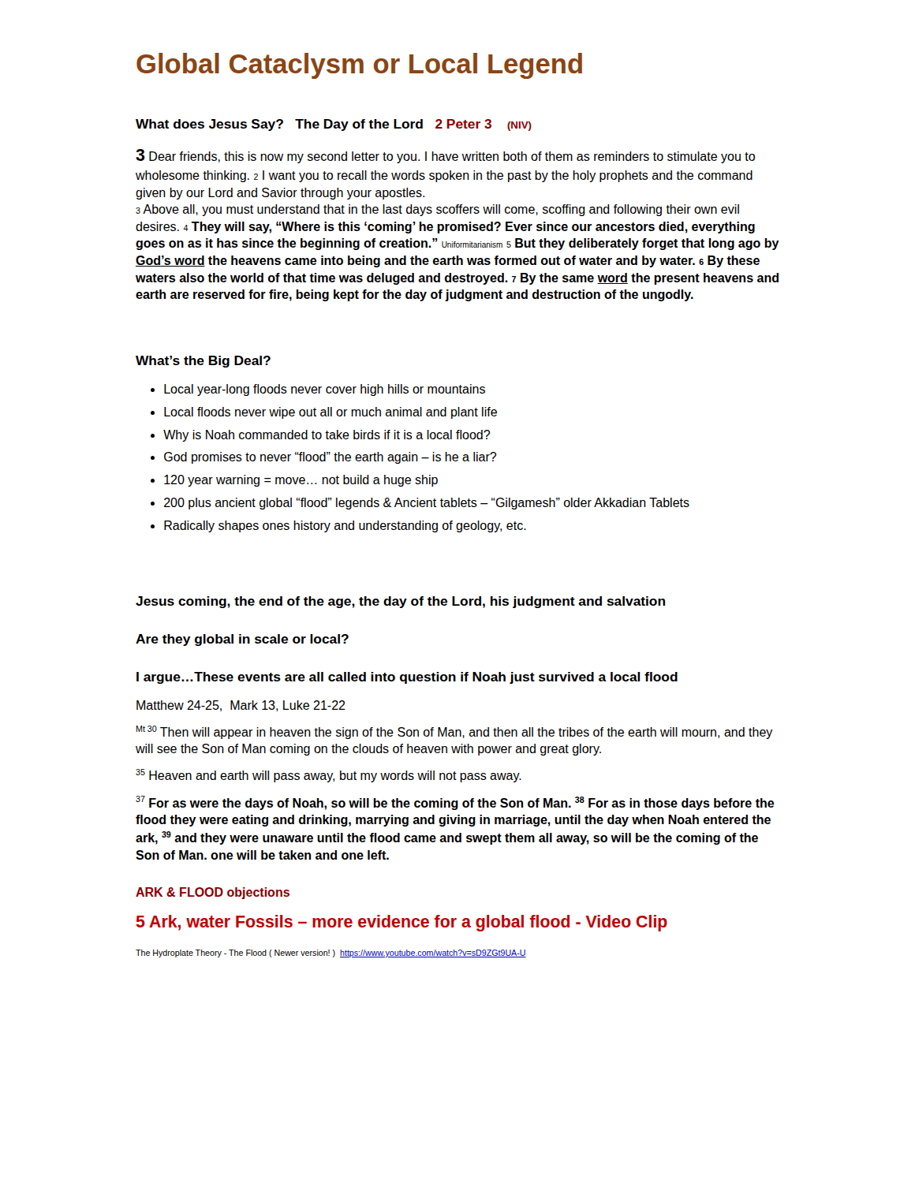Global Cataclysm or Local Legend
What does Jesus Say? The Day of the Lord 2 Peter 3 (NIV)
3 Dear friends, this is now my second letter to you. I have written both of them as reminders to stimulate you to wholesome thinking. 2 I want you to recall the words spoken in the past by the holy prophets and the command given by our Lord and Savior through your apostles.
3 Above all, you must understand that in the last days scoffers will come, scoffing and following their own evil desires. 4 They will say, “Where is this ‘coming’ he promised? Ever since our ancestors died, everything goes on as it has since the beginning of creation.” Uniformitarianism 5 But they deliberately forget that long ago by God’s word the heavens came into being and the earth was formed out of water and by water. 6 By these waters also the world of that time was deluged and destroyed. 7 By the same word the present heavens and earth are reserved for fire, being kept for the day of judgment and destruction of the ungodly.
What’s the Big Deal?
Local year-long floods never cover high hills or mountains
Local floods never wipe out all or much animal and plant life
Why is Noah commanded to take birds if it is a local flood?
God promises to never “flood” the earth again – is he a liar?
120 year warning = move… not build a huge ship
200 plus ancient global “flood” legends & Ancient tablets – “Gilgamesh” older Akkadian Tablets
Radically shapes ones history and understanding of geology, etc.
Jesus coming, the end of the age, the day of the Lord, his judgment and salvation
Are they global in scale or local?
I argue…These events are all called into question if Noah just survived a local flood
Matthew 24-25, Mark 13, Luke 21-22
Mt 30 Then will appear in heaven the sign of the Son of Man, and then all the tribes of the earth will mourn, and they will see the Son of Man coming on the clouds of heaven with power and great glory.
35 Heaven and earth will pass away, but my words will not pass away.
37 For as were the days of Noah, so will be the coming of the Son of Man. 38 For as in those days before the flood they were eating and drinking, marrying and giving in marriage, until the day when Noah entered the ark, 39 and they were unaware until the flood came and swept them all away, so will be the coming of the Son of Man. one will be taken and one left.
ARK & FLOOD objections
5 Ark, water Fossils – more evidence for a global flood - Video Clip
The Hydroplate Theory - The Flood ( Newer version! ) https://www.youtube.com/watch?v=sD9ZGt9UA-U